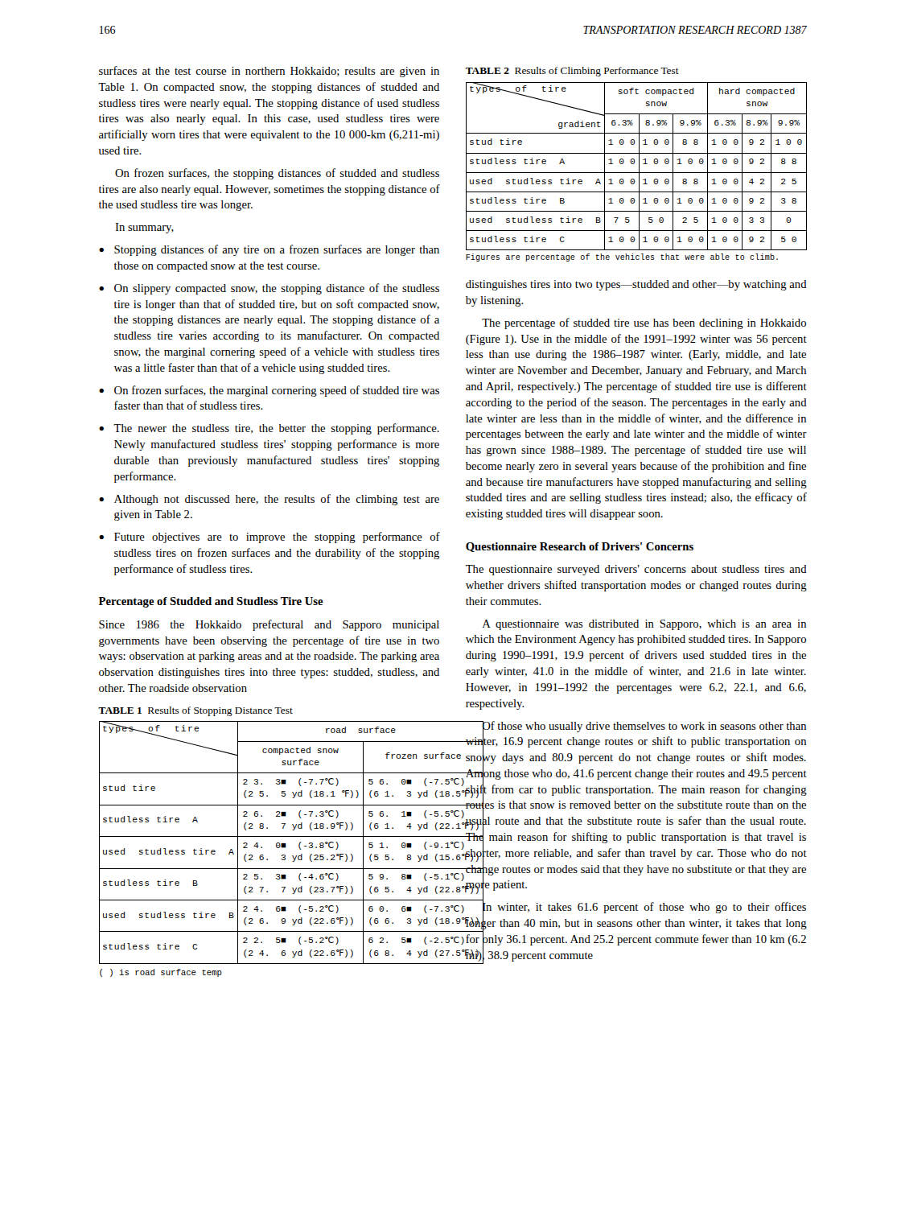166 TRANSPORTATION RESEARCH RECORD 1387
surfaces at the test course in northern Hokkaido; results are given in Table 1. On compacted snow, the stopping distances of studded and studless tires were nearly equal. The stopping distance of used studless tires was also nearly equal. In this case, used studless tires were artificially worn tires that were equivalent to the 10 000-km (6,211-mi) used tire.
On frozen surfaces, the stopping distances of studded and studless tires are also nearly equal. However, sometimes the stopping distance of the used studless tire was longer.
In summary,
Stopping distances of any tire on a frozen surfaces are longer than those on compacted snow at the test course.
On slippery compacted snow, the stopping distance of the studless tire is longer than that of studded tire, but on soft compacted snow, the stopping distances are nearly equal. The stopping distance of a studless tire varies according to its manufacturer. On compacted snow, the marginal cornering speed of a vehicle with studless tires was a little faster than that of a vehicle using studded tires.
On frozen surfaces, the marginal cornering speed of studded tire was faster than that of studless tires.
The newer the studless tire, the better the stopping performance. Newly manufactured studless tires' stopping performance is more durable than previously manufactured studless tires' stopping performance.
Although not discussed here, the results of the climbing test are given in Table 2.
Future objectives are to improve the stopping performance of studless tires on frozen surfaces and the durability of the stopping performance of studless tires.
Percentage of Studded and Studless Tire Use
Since 1986 the Hokkaido prefectural and Sapporo municipal governments have been observing the percentage of tire use in two ways: observation at parking areas and at the roadside. The parking area observation distinguishes tires into three types: studded, studless, and other. The roadside observation
TABLE 1 Results of Stopping Distance Test
| types of tire | road surface |
| compacted snow surface | frozen surface |
| stud tire | 2 3. 3■ (-7.7℃) (2 5. 5 yd (18.1 ℉)) | 5 6. 0■ (-7.5℃) (6 1. 3 yd (18.5℉)) |
| studless tire A | 2 6. 2■ (-7.3℃) (2 8. 7 yd (18.9℉)) | 5 6. 1■ (-5.5℃) (6 1. 4 yd (22.1℉)) |
| used studless tire A | 2 4. 0■ (-3.8℃) (2 6. 3 yd (25.2℉)) | 5 1. 0■ (-9.1℃) (5 5. 8 yd (15.6℉)) |
| studless tire B | 2 5. 3■ (-4.6℃) (2 7. 7 yd (23.7℉)) | 5 9. 8■ (-5.1℃) (6 5. 4 yd (22.8℉)) |
| used studless tire B | 2 4. 6■ (-5.2℃) (2 6. 9 yd (22.6℉)) | 6 0. 6■ (-7.3℃) (6 6. 3 yd (18.9℉)) |
| studless tire C | 2 2. 5■ (-5.2℃) (2 4. 6 yd (22.6℉)) | 6 2. 5■ (-2.5℃) (6 8. 4 yd (27.5℉)) |
( ) is road surface temp
TABLE 2 Results of Climbing Performance Test
| types of tire gradient | soft compacted snow | hard compacted snow |
| 6.3% | 8.9% | 9.9% | 6.3% | 8.9% | 9.9% |
| stud tire | 1 0 0 | 1 0 0 | 8 8 | 1 0 0 | 9 2 | 1 0 0 |
| studless tire A | 1 0 0 | 1 0 0 | 1 0 0 | 1 0 0 | 9 2 | 8 8 |
| used studless tire A | 1 0 0 | 1 0 0 | 8 8 | 1 0 0 | 4 2 | 2 5 |
| studless tire B | 1 0 0 | 1 0 0 | 1 0 0 | 1 0 0 | 9 2 | 3 8 |
| used studless tire B | 7 5 | 5 0 | 2 5 | 1 0 0 | 3 3 | 0 |
| studless tire C | 1 0 0 | 1 0 0 | 1 0 0 | 1 0 0 | 9 2 | 5 0 |
Figures are percentage of the vehicles that were able to climb.
distinguishes tires into two types—studded and other—by watching and by listening.
The percentage of studded tire use has been declining in Hokkaido (Figure 1). Use in the middle of the 1991–1992 winter was 56 percent less than use during the 1986–1987 winter. (Early, middle, and late winter are November and December, January and February, and March and April, respectively.) The percentage of studded tire use is different according to the period of the season. The percentages in the early and late winter are less than in the middle of winter, and the difference in percentages between the early and late winter and the middle of winter has grown since 1988–1989. The percentage of studded tire use will become nearly zero in several years because of the prohibition and fine and because tire manufacturers have stopped manufacturing and selling studded tires and are selling studless tires instead; also, the efficacy of existing studded tires will disappear soon.
Questionnaire Research of Drivers' Concerns
The questionnaire surveyed drivers' concerns about studless tires and whether drivers shifted transportation modes or changed routes during their commutes.
A questionnaire was distributed in Sapporo, which is an area in which the Environment Agency has prohibited studded tires. In Sapporo during 1990–1991, 19.9 percent of drivers used studded tires in the early winter, 41.0 in the middle of winter, and 21.6 in late winter. However, in 1991–1992 the percentages were 6.2, 22.1, and 6.6, respectively.
Of those who usually drive themselves to work in seasons other than winter, 16.9 percent change routes or shift to public transportation on snowy days and 80.9 percent do not change routes or shift modes. Among those who do, 41.6 percent change their routes and 49.5 percent shift from car to public transportation. The main reason for changing routes is that snow is removed better on the substitute route than on the usual route and that the substitute route is safer than the usual route. The main reason for shifting to public transportation is that travel is shorter, more reliable, and safer than travel by car. Those who do not change routes or modes said that they have no substitute or that they are more patient.
In winter, it takes 61.6 percent of those who go to their offices longer than 40 min, but in seasons other than winter, it takes that long for only 36.1 percent. And 25.2 percent commute fewer than 10 km (6.2 mi), 38.9 percent commute